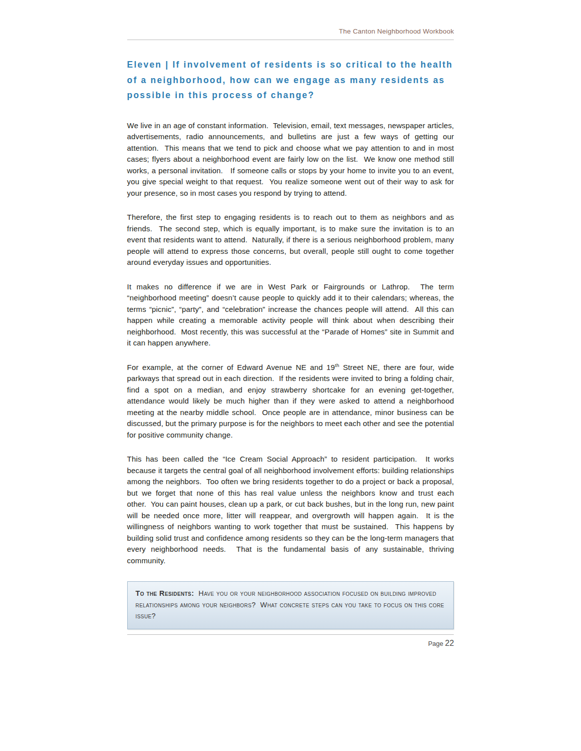The Canton Neighborhood Workbook
Eleven | If involvement of residents is so critical to the health of a neighborhood, how can we engage as many residents as possible in this process of change?
We live in an age of constant information. Television, email, text messages, newspaper articles, advertisements, radio announcements, and bulletins are just a few ways of getting our attention. This means that we tend to pick and choose what we pay attention to and in most cases; flyers about a neighborhood event are fairly low on the list. We know one method still works, a personal invitation. If someone calls or stops by your home to invite you to an event, you give special weight to that request. You realize someone went out of their way to ask for your presence, so in most cases you respond by trying to attend.
Therefore, the first step to engaging residents is to reach out to them as neighbors and as friends. The second step, which is equally important, is to make sure the invitation is to an event that residents want to attend. Naturally, if there is a serious neighborhood problem, many people will attend to express those concerns, but overall, people still ought to come together around everyday issues and opportunities.
It makes no difference if we are in West Park or Fairgrounds or Lathrop. The term “neighborhood meeting” doesn’t cause people to quickly add it to their calendars; whereas, the terms “picnic”, “party”, and “celebration” increase the chances people will attend. All this can happen while creating a memorable activity people will think about when describing their neighborhood. Most recently, this was successful at the “Parade of Homes” site in Summit and it can happen anywhere.
For example, at the corner of Edward Avenue NE and 19th Street NE, there are four, wide parkways that spread out in each direction. If the residents were invited to bring a folding chair, find a spot on a median, and enjoy strawberry shortcake for an evening get-together, attendance would likely be much higher than if they were asked to attend a neighborhood meeting at the nearby middle school. Once people are in attendance, minor business can be discussed, but the primary purpose is for the neighbors to meet each other and see the potential for positive community change.
This has been called the “Ice Cream Social Approach” to resident participation. It works because it targets the central goal of all neighborhood involvement efforts: building relationships among the neighbors. Too often we bring residents together to do a project or back a proposal, but we forget that none of this has real value unless the neighbors know and trust each other. You can paint houses, clean up a park, or cut back bushes, but in the long run, new paint will be needed once more, litter will reappear, and overgrowth will happen again. It is the willingness of neighbors wanting to work together that must be sustained. This happens by building solid trust and confidence among residents so they can be the long-term managers that every neighborhood needs. That is the fundamental basis of any sustainable, thriving community.
To the Residents: Have you or your neighborhood association focused on building improved relationships among your neighbors? What concrete steps can you take to focus on this core issue?
Page 22